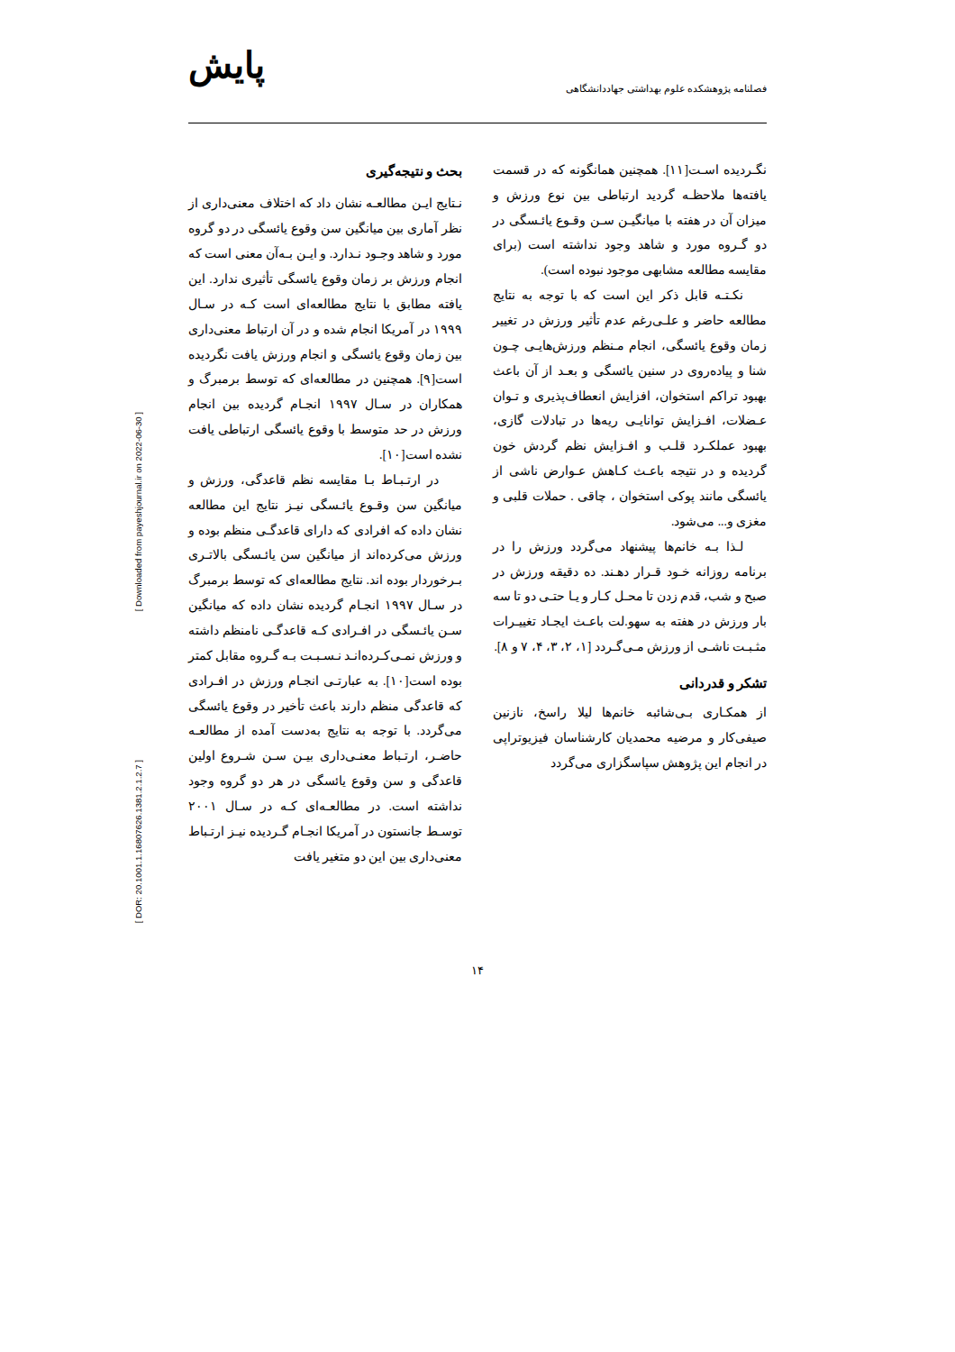پایش
فصلنامه پژوهشکده علوم بهداشتی جهاددانشگاهی
[ Downloaded from payeshjournal.ir on 2022-06-30 ] [ DOR: 20.1001.1.16807626.1381.2.1.2.7 ]
نگـردیده اسـت[۱۱]. همچنین همانگونه که در قسمت یافته‌ها ملاحظـه گردید ارتباطی بین نوع ورزش و میزان آن در هفته با میانگیـن سـن وقـوع یائـسگی در دو گـروه مورد و شاهد وجود نداشته است (برای مقایسه مطالعه مشابهی موجود نبوده است).
نکـتـه قابل ذکر این است که با توجه به نتایج مطالعه حاضر و علـی‌رغم عدم تأثیر ورزش در تغییر زمان وقوع یائسگی، انجام مـنظم ورزش‌هایـی چـون شنا و پیاده‌روی در سنین یائسگی و بعـد از آن باعث بهبود تراکم استخوان، افزایش انعطاف‌پذیری و تـوان عـضلات، افـزایش توانایـی ریه‌ها در تبادلات گازی، بهبود عملکـرد قلـب و افـزایش نظم گردش خون گردیده و در نتیجه باعـث کـاهش عـوارض ناشی از یائسگی مانند پوکی استخوان ، چاقی . حملات قلبی و مغزی و... می‌شود.
لـذا بـه خانم‌ها پیشنهاد می‌گردد ورزش را در برنامه روزانه خـود قـرار دهـند. ده دقیقه ورزش در صبح و شب، قدم زدن تا محـل کـار و یـا حتـی دو تا سه بار ورزش در هفته به سهو.لت باعـث ایجـاد تغییـرات مثـبـت ناشـی از ورزش مـی‌گـردد [۱، ۲، ۳، ۴، ۷ و ۸].
تشکر و قدردانی
از همکـاری بـی‌شائبه خانم‌ها لیلا راسخ، نازنین صیفی‌کار و مرضیه محمدیان کارشناسان فیزیوتراپی در انجام این پژوهش سپاسگزاری می‌گردد
بحث و نتیجه‌گیری
نـتایج ایـن مطالعـه نشان داد که اختلاف معنی‌داری از نظر آماری بین میانگین سن وقوع یائسگی در دو گروه مورد و شاهد وجـود نـدارد. و ایـن بـه‌آن معنی است که انجام ورزش بر زمان وقوع یائسگی تأثیری ندارد. این یافته مطابق با نتایج مطالعه‌ای است کـه در سـال ۱۹۹۹ در آمریکا انجام شده و در آن ارتباط معنی‌داری بین زمان وقوع یائسگی و انجام ورزش یافت نگردیده است[۹]. همچنین در مطالعه‌ای که توسط برمبرگ و همکاران در سـال ۱۹۹۷ انجـام گردیده بین انجام ورزش در حد متوسط با وقوع یائسگی ارتباطی یافت نشده است[۱۰].
در ارتـبـاط بـا مقایسه نظم قاعدگی، ورزش و میانگین سن وقـوع یائـسگی نیـز نتایج این مطالعه نشان داده که افرادی که دارای قاعدگـی منظم بوده و ورزش می‌کرده‌اند از میانگین سن یائـسگی بالاتـری بـرخوردار بوده اند. نتایج مطالعه‌ای که توسط برمبرگ در سـال ۱۹۹۷ انجـام گردیده نشان داده که میانگین سـن یائـسگی در افـرادی کـه قاعدگـی نامنظم داشته و ورزش نمـی‌کـرده‌انـد نـسـبـت بـه گـروه مقابل کمتر بوده است[۱۰]. به عبارتـی انجـام ورزش در افـرادی که قاعدگی منظم دارند باعث تأخیر در وقوع یائسگی می‌گردد. با توجه به نتایج به‌دست آمده از مطالعـه حاضـر، ارتـباط معنـی‌داری بیـن سـن شـروع اولین قاعدگی و سن وقوع یائسگی در هر دو گروه وجود نداشته است. در مطالعـه‌ای کـه در سـال ۲۰۰۱ توسـط جانستون در آمریکا انجـام گـردیده نیـز ارتـباط معنی‌داری بین این دو متغیر یافت
۱۴